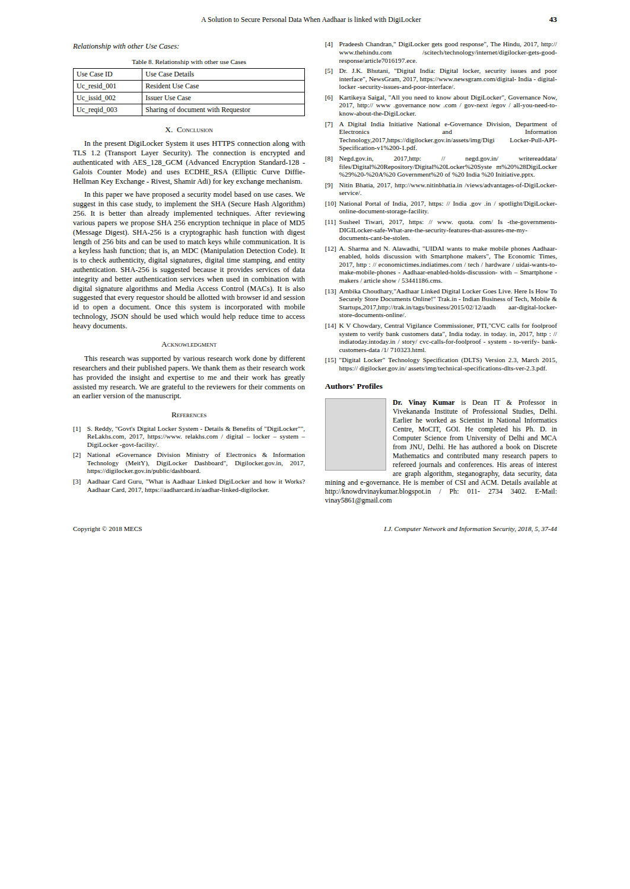A Solution to Secure Personal Data When Aadhaar is linked with DigiLocker
43
Relationship with other Use Cases:
Table 8. Relationship with other use Cases
| Use Case ID | Use Case Details |
| Uc_resid_001 | Resident Use Case |
| Uc_issid_002 | Issuer Use Case |
| Uc_reqid_003 | Sharing of document with Requestor |
X. Conclusion
In the present DigiLocker System it uses HTTPS connection along with TLS 1.2 (Transport Layer Security). The connection is encrypted and authenticated with AES_128_GCM (Advanced Encryption Standard-128 - Galois Counter Mode) and uses ECDHE_RSA (Elliptic Curve Diffie-Hellman Key Exchange - Rivest, Shamir Adi) for key exchange mechanism.
In this paper we have proposed a security model based on use cases. We suggest in this case study, to implement the SHA (Secure Hash Algorithm) 256. It is better than already implemented techniques. After reviewing various papers we propose SHA 256 encryption technique in place of MD5 (Message Digest). SHA-256 is a cryptographic hash function with digest length of 256 bits and can be used to match keys while communication. It is a keyless hash function; that is, an MDC (Manipulation Detection Code). It is to check authenticity, digital signatures, digital time stamping, and entity authentication. SHA-256 is suggested because it provides services of data integrity and better authentication services when used in combination with digital signature algorithms and Media Access Control (MACs). It is also suggested that every requestor should be allotted with browser id and session id to open a document. Once this system is incorporated with mobile technology, JSON should be used which would help reduce time to access heavy documents.
Acknowledgment
This research was supported by various research work done by different researchers and their published papers. We thank them as their research work has provided the insight and expertise to me and their work has greatly assisted my research. We are grateful to the reviewers for their comments on an earlier version of the manuscript.
References
S. Reddy, "Govt's Digital Locker System - Details & Benefits of "DigiLocker"", ReLakhs.com, 2017, https://www. relakhs.com / digital – locker – system – DigiLocker -govt-facility/.
National eGovernance Division Ministry of Electronics & Information Technology (MeitY), DigiLocker Dashboard", Digilocker.gov.in, 2017, https://digilocker.gov.in/public/dashboard.
Aadhaar Card Guru, "What is Aadhaar Linked DigiLocker and how it Works? Aadhaar Card, 2017, https://aadharcard.in/aadhar-linked-digilocker.
Pradeesh Chandran," DigiLocker gets good response", The Hindu, 2017, http:// www.thehindu.com /scitech/technology/internet/digilocker-gets-good-response/article7016197.ece.
Dr. J.K. Bhutani, "Digital India: Digital locker, security issues and poor interface", NewsGram, 2017, https://www.newsgram.com/digital- India - digital- locker -security-issues-and-poor-interface/.
Kartikeya Saigal, "All you need to know about DigiLocker", Governance Now, 2017, http:// www .governance now .com / gov-next /egov / all-you-need-to-know-about-the-DigiLocker.
A Digital India Initiative National e-Governance Division, Department of Electronics and Information Technology,2017,https://digilocker.gov.in/assets/img/Digi Locker-Pull-API-Specification-v1%200-1.pdf.
Negd.gov.in, 2017,http: // negd.gov.in/ writereaddata/ files/Digital%20Repository/Digital%20Locker%20Syste m%20%28DigiLocker %29%20-%20A%20 Government%20 of %20 India %20 Initiative.pptx.
Nitin Bhatia, 2017, http://www.nitinbhatia.in /views/advantages-of-DigiLocker-service/.
National Portal of India, 2017, https: // India .gov .in / spotlight/DigiLocker-online-document-storage-facility.
Susheel Tiwari, 2017, https: // www. quota. com/ Is -the-governments-DIGILocker-safe-What-are-the-security-features-that-assures-me-my-documents-cant-be-stolen.
A. Sharma and N. Alawadhi, "UIDAI wants to make mobile phones Aadhaar-enabled, holds discussion with Smartphone makers", The Economic Times, 2017, http : // economictimes.indiatimes.com / tech / hardware / uidai-wants-to-make-mobile-phones - Aadhaar-enabled-holds-discussion- with – Smartphone - makers / article show / 53441186.cms.
Ambika Choudhary,"Aadhaar Linked Digital Locker Goes Live. Here Is How To Securely Store Documents Online!" Trak.in - Indian Business of Tech, Mobile & Startups,2017,http://trak.in/tags/business/2015/02/12/aadh aar-digital-locker-store-documents-online/.
K V Chowdary, Central Vigilance Commissioner, PTI,"CVC calls for foolproof system to verify bank customers data", India today. in today. in, 2017, http : // indiatoday.intoday.in / story/ cvc-calls-for-foolproof - system - to-verify- bank-customers-data /1/ 710323.html.
"Digital Locker" Technology Specification (DLTS) Version 2.3, March 2015, https:// digilocker.gov.in/ assets/img/technical-specifications-dlts-ver-2.3.pdf.
Authors' Profiles
Dr. Vinay Kumar is Dean IT & Professor in Vivekananda Institute of Professional Studies, Delhi. Earlier he worked as Scientist in National Informatics Centre, MoCIT, GOI. He completed his Ph. D. in Computer Science from University of Delhi and MCA from JNU, Delhi. He has authored a book on Discrete Mathematics and contributed many research papers to refereed journals and conferences. His areas of interest are graph algorithm, steganography, data security, data mining and e-governance. He is member of CSI and ACM. Details available at http://knowdrvinaykumar.blogspot.in / Ph: 011- 2734 3402. E-Mail: vinay5861@gmail.com
Copyright © 2018 MECS
I.J. Computer Network and Information Security, 2018, 5, 37-44